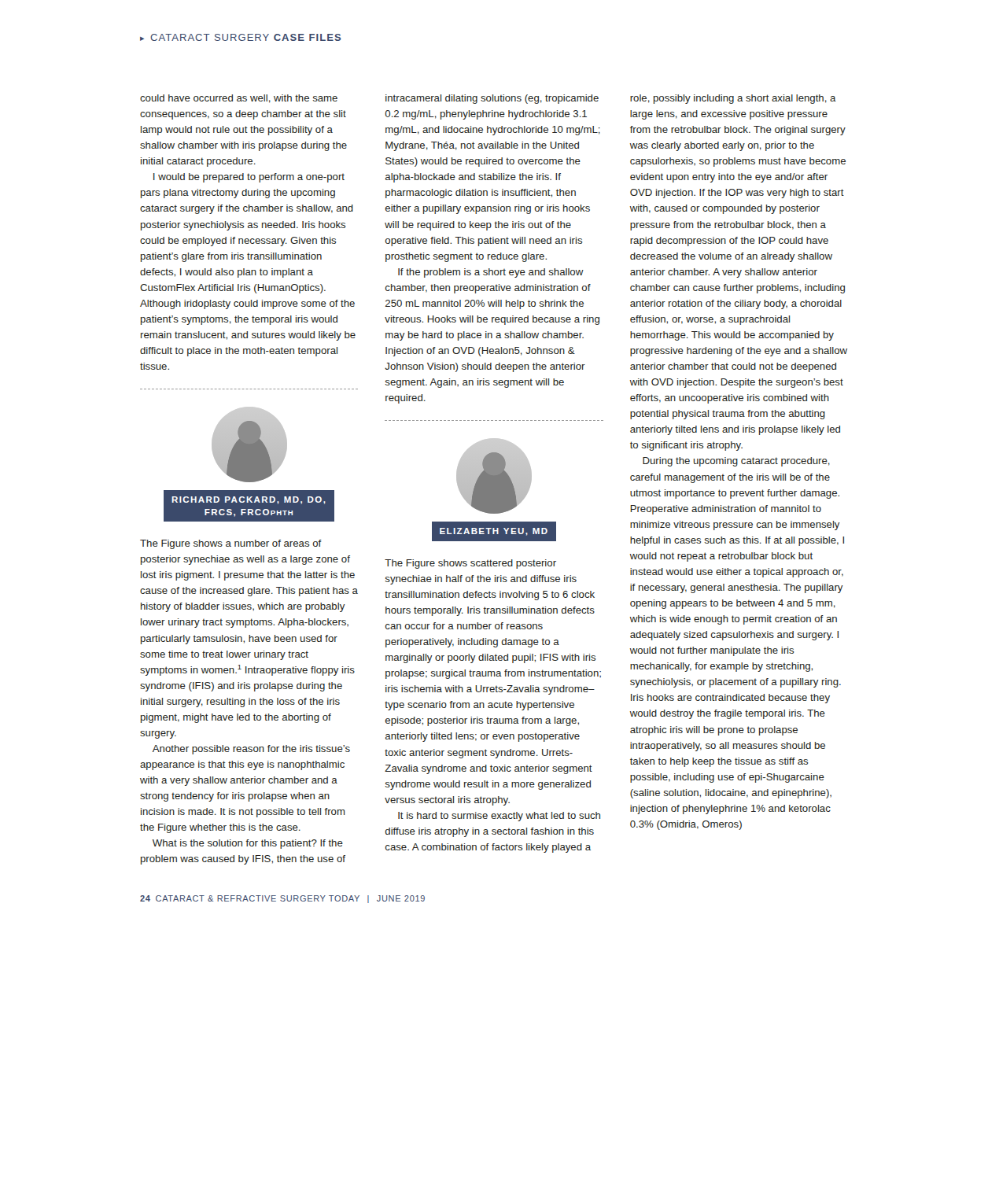▸CATARACT SURGERY CASE FILES
could have occurred as well, with the same consequences, so a deep chamber at the slit lamp would not rule out the possibility of a shallow chamber with iris prolapse during the initial cataract procedure.
I would be prepared to perform a one-port pars plana vitrectomy during the upcoming cataract surgery if the chamber is shallow, and posterior synechiolysis as needed. Iris hooks could be employed if necessary. Given this patient’s glare from iris transillumination defects, I would also plan to implant a CustomFlex Artificial Iris (HumanOptics). Although iridoplasty could improve some of the patient’s symptoms, the temporal iris would remain translucent, and sutures would likely be difficult to place in the moth-eaten temporal tissue.
RICHARD PACKARD, MD, DO,
FRCS, FRCOPHTH
The Figure shows a number of areas of posterior synechiae as well as a large zone of lost iris pigment. I presume that the latter is the cause of the increased glare. This patient has a history of bladder issues, which are probably lower urinary tract symptoms. Alpha-blockers, particularly tamsulosin, have been used for some time to treat lower urinary tract symptoms in women.1 Intraoperative floppy iris syndrome (IFIS) and iris prolapse during the initial surgery, resulting in the loss of the iris pigment, might have led to the aborting of surgery.
Another possible reason for the iris tissue’s appearance is that this eye is nanophthalmic with a very shallow anterior chamber and a strong tendency for iris prolapse when an incision is made. It is not possible to tell from the Figure whether this is the case.
What is the solution for this patient? If the problem was caused by IFIS, then the use of intracameral dilating solutions (eg, tropicamide 0.2 mg/mL, phenylephrine hydrochloride 3.1 mg/mL, and lidocaine hydrochloride 10 mg/mL; Mydrane, Théa, not available in the United States) would be required to overcome the alpha-blockade and stabilize the iris. If pharmacologic dilation is insufficient, then either a pupillary expansion ring or iris hooks will be required to keep the iris out of the operative field. This patient will need an iris prosthetic segment to reduce glare.
If the problem is a short eye and shallow chamber, then preoperative administration of 250 mL mannitol 20% will help to shrink the vitreous. Hooks will be required because a ring may be hard to place in a shallow chamber. Injection of an OVD (Healon5, Johnson & Johnson Vision) should deepen the anterior segment. Again, an iris segment will be required.
ELIZABETH YEU, MD
The Figure shows scattered posterior synechiae in half of the iris and diffuse iris transillumination defects involving 5 to 6 clock hours temporally. Iris transillumination defects can occur for a number of reasons perioperatively, including damage to a marginally or poorly dilated pupil; IFIS with iris prolapse; surgical trauma from instrumentation; iris ischemia with a Urrets-Zavalia syndrome–type scenario from an acute hypertensive episode; posterior iris trauma from a large, anteriorly tilted lens; or even postoperative toxic anterior segment syndrome. Urrets-Zavalia syndrome and toxic anterior segment syndrome would result in a more generalized versus sectoral iris atrophy.
It is hard to surmise exactly what led to such diffuse iris atrophy in a sectoral fashion in this case. A combination of factors likely played a role, possibly including a short axial length, a large lens, and excessive positive pressure from the retrobulbar block. The original surgery was clearly aborted early on, prior to the capsulorhexis, so problems must have become evident upon entry into the eye and/or after OVD injection. If the IOP was very high to start with, caused or compounded by posterior pressure from the retrobulbar block, then a rapid decompression of the IOP could have decreased the volume of an already shallow anterior chamber. A very shallow anterior chamber can cause further problems, including anterior rotation of the ciliary body, a choroidal effusion, or, worse, a suprachroidal hemorrhage. This would be accompanied by progressive hardening of the eye and a shallow anterior chamber that could not be deepened with OVD injection. Despite the surgeon’s best efforts, an uncooperative iris combined with potential physical trauma from the abutting anteriorly tilted lens and iris prolapse likely led to significant iris atrophy.
During the upcoming cataract procedure, careful management of the iris will be of the utmost importance to prevent further damage. Preoperative administration of mannitol to minimize vitreous pressure can be immensely helpful in cases such as this. If at all possible, I would not repeat a retrobulbar block but instead would use either a topical approach or, if necessary, general anesthesia. The pupillary opening appears to be between 4 and 5 mm, which is wide enough to permit creation of an adequately sized capsulorhexis and surgery. I would not further manipulate the iris mechanically, for example by stretching, synechiolysis, or placement of a pupillary ring. Iris hooks are contraindicated because they would destroy the fragile temporal iris. The atrophic iris will be prone to prolapse intraoperatively, so all measures should be taken to help keep the tissue as stiff as possible, including use of epi-Shugarcaine (saline solution, lidocaine, and epinephrine), injection of phenylephrine 1% and ketorolac 0.3% (Omidria, Omeros)
24 CATARACT & REFRACTIVE SURGERY TODAY | JUNE 2019